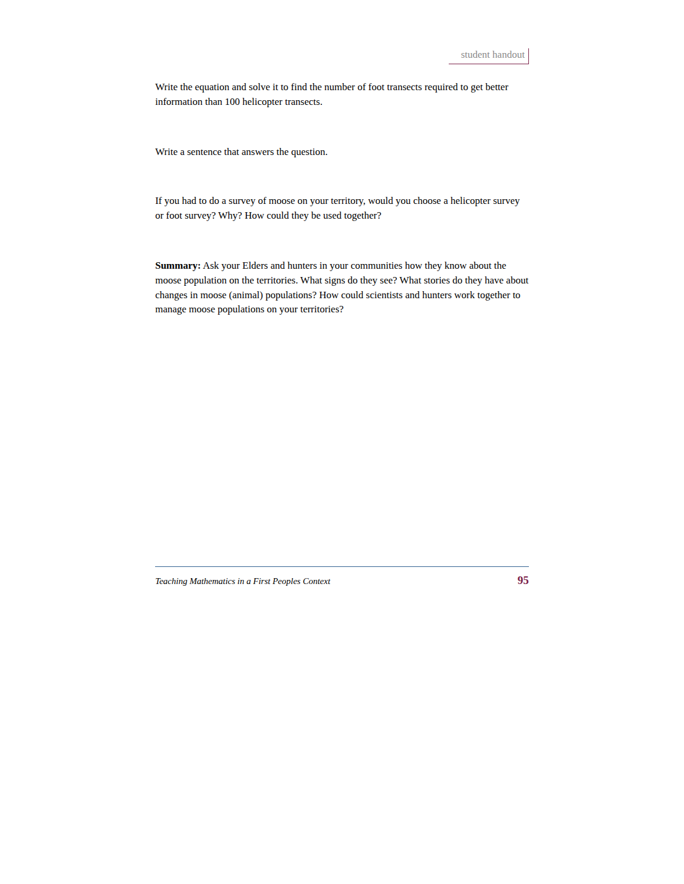student handout
Write the equation and solve it to find the number of foot transects required to get better information than 100 helicopter transects.
Write a sentence that answers the question.
If you had to do a survey of moose on your territory, would you choose a helicopter survey or foot survey? Why? How could they be used together?
Summary: Ask your Elders and hunters in your communities how they know about the moose population on the territories. What signs do they see? What stories do they have about changes in moose (animal) populations? How could scientists and hunters work together to manage moose populations on your territories?
Teaching Mathematics in a First Peoples Context 95